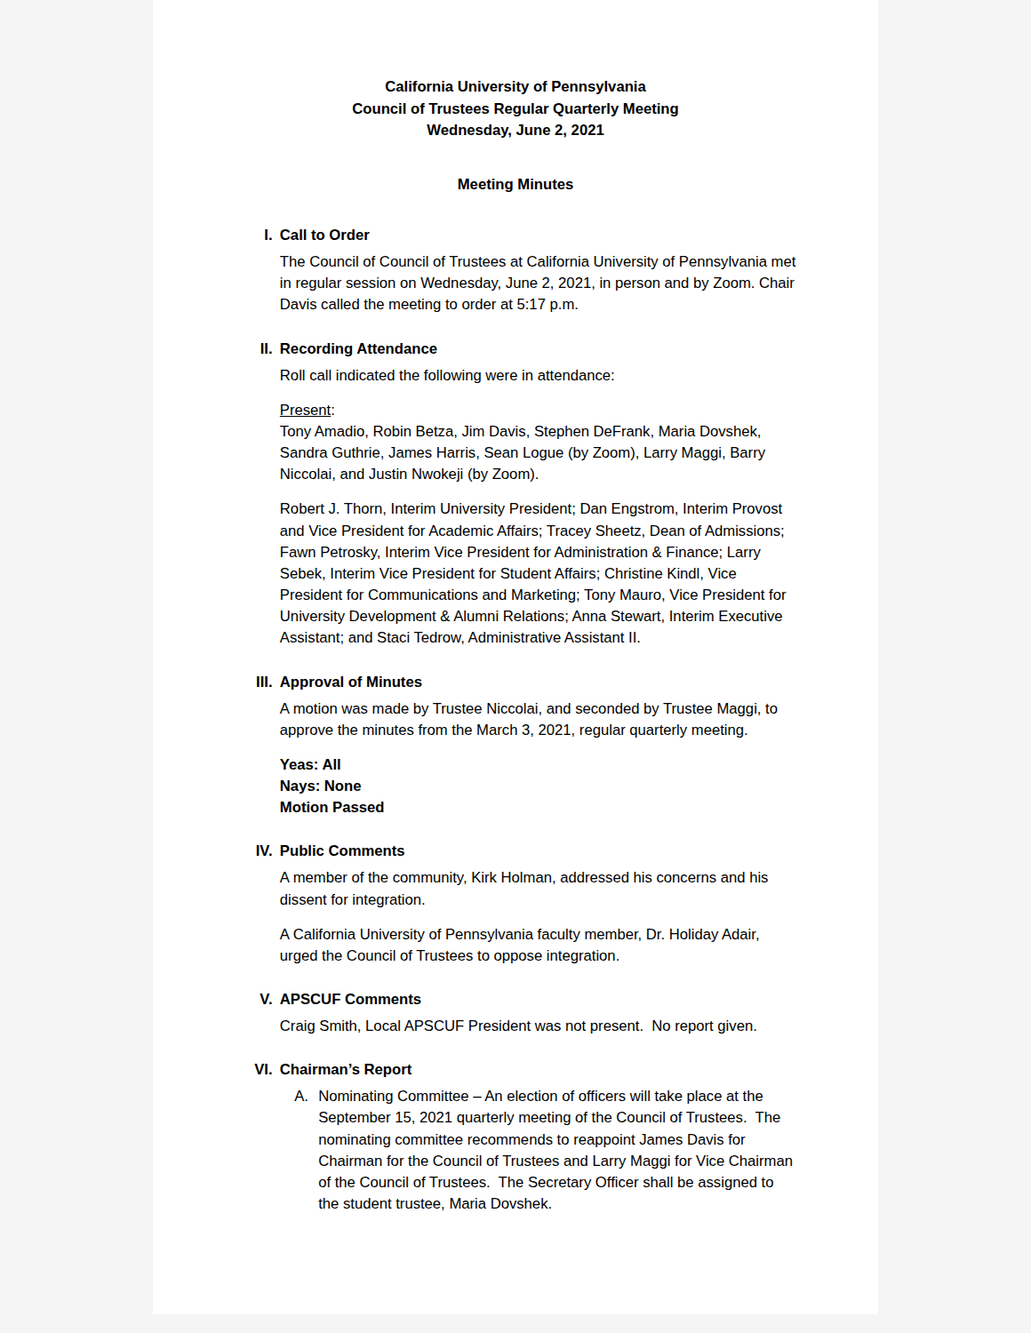California University of Pennsylvania
Council of Trustees Regular Quarterly Meeting
Wednesday, June 2, 2021
Meeting Minutes
I.
Call to Order
The Council of Council of Trustees at California University of Pennsylvania met in regular session on Wednesday, June 2, 2021, in person and by Zoom. Chair Davis called the meeting to order at 5:17 p.m.
II.
Recording Attendance
Roll call indicated the following were in attendance:
Present:
Tony Amadio, Robin Betza, Jim Davis, Stephen DeFrank, Maria Dovshek, Sandra Guthrie, James Harris, Sean Logue (by Zoom), Larry Maggi, Barry Niccolai, and Justin Nwokeji (by Zoom).
Robert J. Thorn, Interim University President; Dan Engstrom, Interim Provost and Vice President for Academic Affairs; Tracey Sheetz, Dean of Admissions; Fawn Petrosky, Interim Vice President for Administration & Finance; Larry Sebek, Interim Vice President for Student Affairs; Christine Kindl, Vice President for Communications and Marketing; Tony Mauro, Vice President for University Development & Alumni Relations; Anna Stewart, Interim Executive Assistant; and Staci Tedrow, Administrative Assistant II.
III.
Approval of Minutes
A motion was made by Trustee Niccolai, and seconded by Trustee Maggi, to approve the minutes from the March 3, 2021, regular quarterly meeting.
Yeas: All Nays: None Motion Passed
IV.
Public Comments
A member of the community, Kirk Holman, addressed his concerns and his dissent for integration.
A California University of Pennsylvania faculty member, Dr. Holiday Adair, urged the Council of Trustees to oppose integration.
V.
APSCUF Comments
Craig Smith, Local APSCUF President was not present. No report given.
VI.
Chairman’s Report
Nominating Committee – An election of officers will take place at the September 15, 2021 quarterly meeting of the Council of Trustees. The nominating committee recommends to reappoint James Davis for Chairman for the Council of Trustees and Larry Maggi for Vice Chairman of the Council of Trustees. The Secretary Officer shall be assigned to the student trustee, Maria Dovshek.